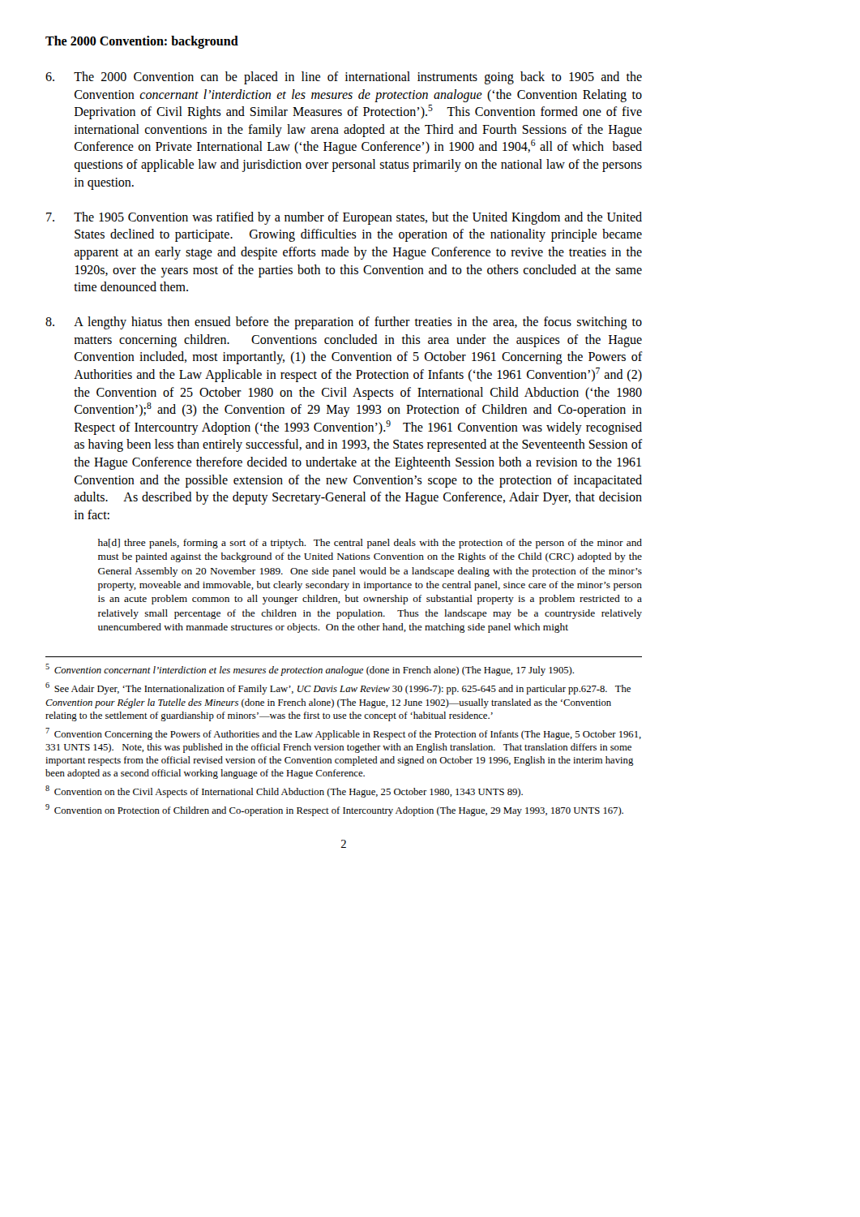The 2000 Convention: background
6. The 2000 Convention can be placed in line of international instruments going back to 1905 and the Convention concernant l’interdiction et les mesures de protection analogue (‘the Convention Relating to Deprivation of Civil Rights and Similar Measures of Protection’).5 This Convention formed one of five international conventions in the family law arena adopted at the Third and Fourth Sessions of the Hague Conference on Private International Law (‘the Hague Conference’) in 1900 and 1904,6 all of which based questions of applicable law and jurisdiction over personal status primarily on the national law of the persons in question.
7. The 1905 Convention was ratified by a number of European states, but the United Kingdom and the United States declined to participate. Growing difficulties in the operation of the nationality principle became apparent at an early stage and despite efforts made by the Hague Conference to revive the treaties in the 1920s, over the years most of the parties both to this Convention and to the others concluded at the same time denounced them.
8. A lengthy hiatus then ensued before the preparation of further treaties in the area, the focus switching to matters concerning children. Conventions concluded in this area under the auspices of the Hague Convention included, most importantly, (1) the Convention of 5 October 1961 Concerning the Powers of Authorities and the Law Applicable in respect of the Protection of Infants (‘the 1961 Convention’)7 and (2) the Convention of 25 October 1980 on the Civil Aspects of International Child Abduction (‘the 1980 Convention’);8 and (3) the Convention of 29 May 1993 on Protection of Children and Co-operation in Respect of Intercountry Adoption (‘the 1993 Convention’).9 The 1961 Convention was widely recognised as having been less than entirely successful, and in 1993, the States represented at the Seventeenth Session of the Hague Conference therefore decided to undertake at the Eighteenth Session both a revision to the 1961 Convention and the possible extension of the new Convention’s scope to the protection of incapacitated adults. As described by the deputy Secretary-General of the Hague Conference, Adair Dyer, that decision in fact:
ha[d] three panels, forming a sort of a triptych. The central panel deals with the protection of the person of the minor and must be painted against the background of the United Nations Convention on the Rights of the Child (CRC) adopted by the General Assembly on 20 November 1989. One side panel would be a landscape dealing with the protection of the minor’s property, moveable and immovable, but clearly secondary in importance to the central panel, since care of the minor’s person is an acute problem common to all younger children, but ownership of substantial property is a problem restricted to a relatively small percentage of the children in the population. Thus the landscape may be a countryside relatively unencumbered with manmade structures or objects. On the other hand, the matching side panel which might
5 Convention concernant l’interdiction et les mesures de protection analogue (done in French alone) (The Hague, 17 July 1905).
6 See Adair Dyer, ‘The Internationalization of Family Law’, UC Davis Law Review 30 (1996-7): pp. 625-645 and in particular pp.627-8. The Convention pour Régler la Tutelle des Mineurs (done in French alone) (The Hague, 12 June 1902)—usually translated as the ‘Convention relating to the settlement of guardianship of minors’—was the first to use the concept of ‘habitual residence.’
7 Convention Concerning the Powers of Authorities and the Law Applicable in Respect of the Protection of Infants (The Hague, 5 October 1961, 331 UNTS 145). Note, this was published in the official French version together with an English translation. That translation differs in some important respects from the official revised version of the Convention completed and signed on October 19 1996, English in the interim having been adopted as a second official working language of the Hague Conference.
8 Convention on the Civil Aspects of International Child Abduction (The Hague, 25 October 1980, 1343 UNTS 89).
9 Convention on Protection of Children and Co-operation in Respect of Intercountry Adoption (The Hague, 29 May 1993, 1870 UNTS 167).
2